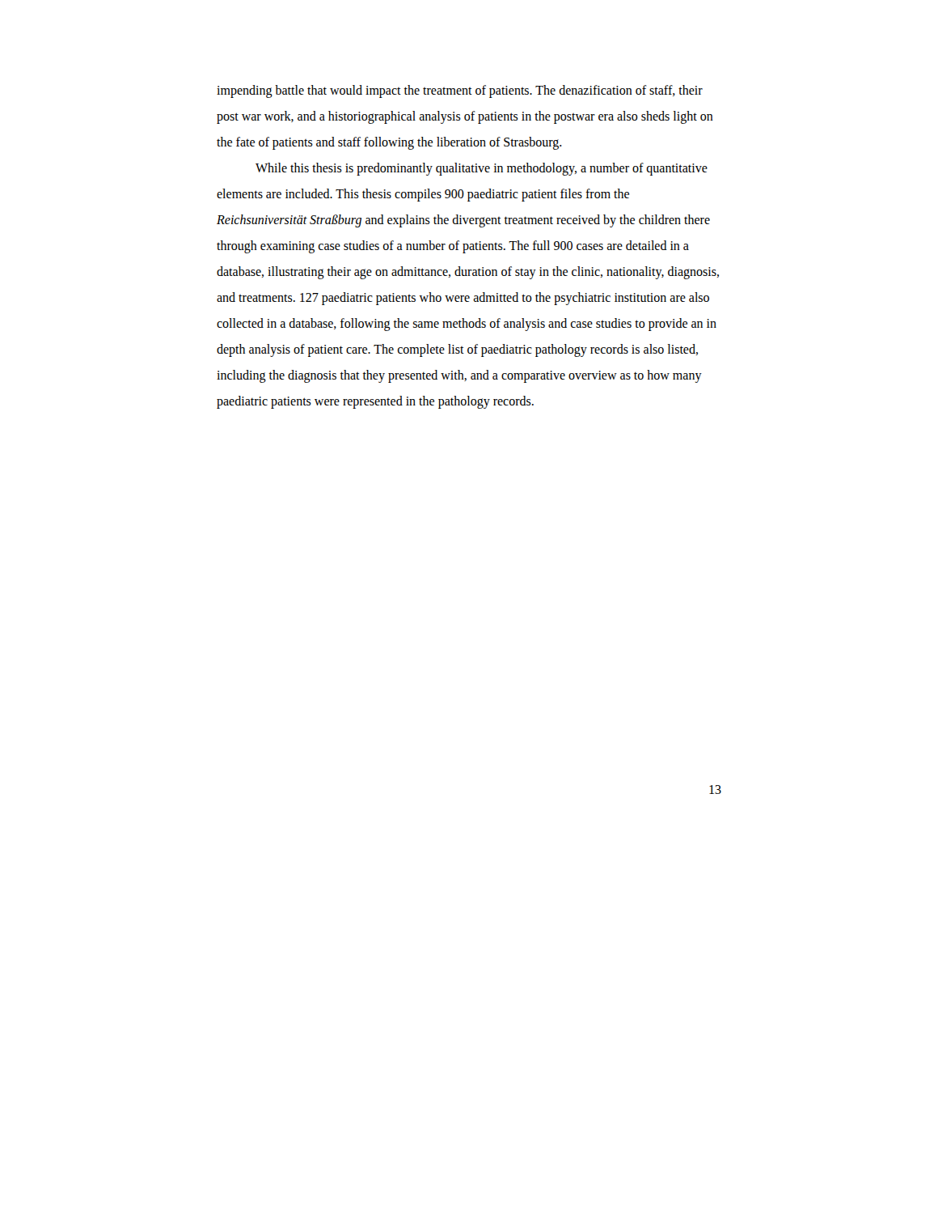impending battle that would impact the treatment of patients. The denazification of staff, their post war work, and a historiographical analysis of patients in the postwar era also sheds light on the fate of patients and staff following the liberation of Strasbourg.
While this thesis is predominantly qualitative in methodology, a number of quantitative elements are included. This thesis compiles 900 paediatric patient files from the Reichsuniversität Straßburg and explains the divergent treatment received by the children there through examining case studies of a number of patients. The full 900 cases are detailed in a database, illustrating their age on admittance, duration of stay in the clinic, nationality, diagnosis, and treatments. 127 paediatric patients who were admitted to the psychiatric institution are also collected in a database, following the same methods of analysis and case studies to provide an in depth analysis of patient care. The complete list of paediatric pathology records is also listed, including the diagnosis that they presented with, and a comparative overview as to how many paediatric patients were represented in the pathology records.
13